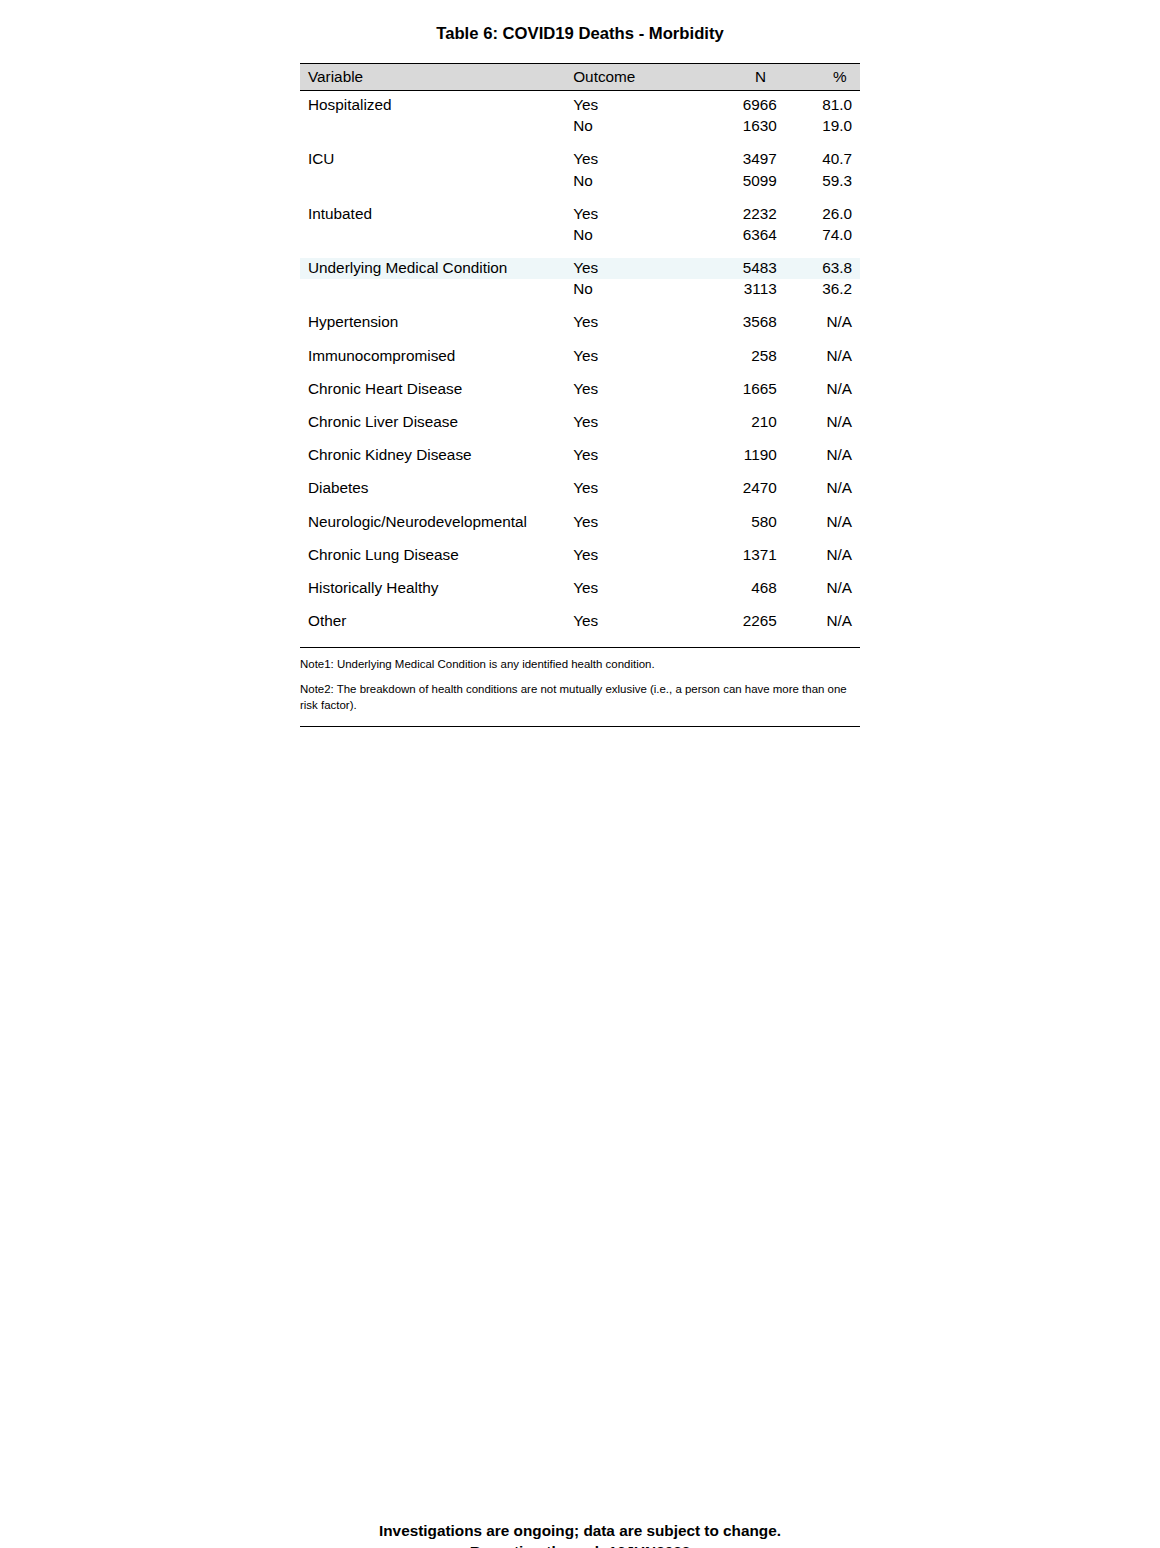Table 6: COVID19 Deaths - Morbidity
| Variable | Outcome | N | % |
| --- | --- | --- | --- |
| Hospitalized | Yes | 6966 | 81.0 |
| | No | 1630 | 19.0 |
| ICU | Yes | 3497 | 40.7 |
| | No | 5099 | 59.3 |
| Intubated | Yes | 2232 | 26.0 |
| | No | 6364 | 74.0 |
| Underlying Medical Condition | Yes | 5483 | 63.8 |
| | No | 3113 | 36.2 |
| Hypertension | Yes | 3568 | N/A |
| Immunocompromised | Yes | 258 | N/A |
| Chronic Heart Disease | Yes | 1665 | N/A |
| Chronic Liver Disease | Yes | 210 | N/A |
| Chronic Kidney Disease | Yes | 1190 | N/A |
| Diabetes | Yes | 2470 | N/A |
| Neurologic/Neurodevelopmental | Yes | 580 | N/A |
| Chronic Lung Disease | Yes | 1371 | N/A |
| Historically Healthy | Yes | 468 | N/A |
| Other | Yes | 2265 | N/A |
Note1: Underlying Medical Condition is any identified health condition.
Note2: The breakdown of health conditions are not mutually exlusive (i.e., a person can have more than one risk factor).
Investigations are ongoing; data are subject to change.
Reporting through 16JUN2022